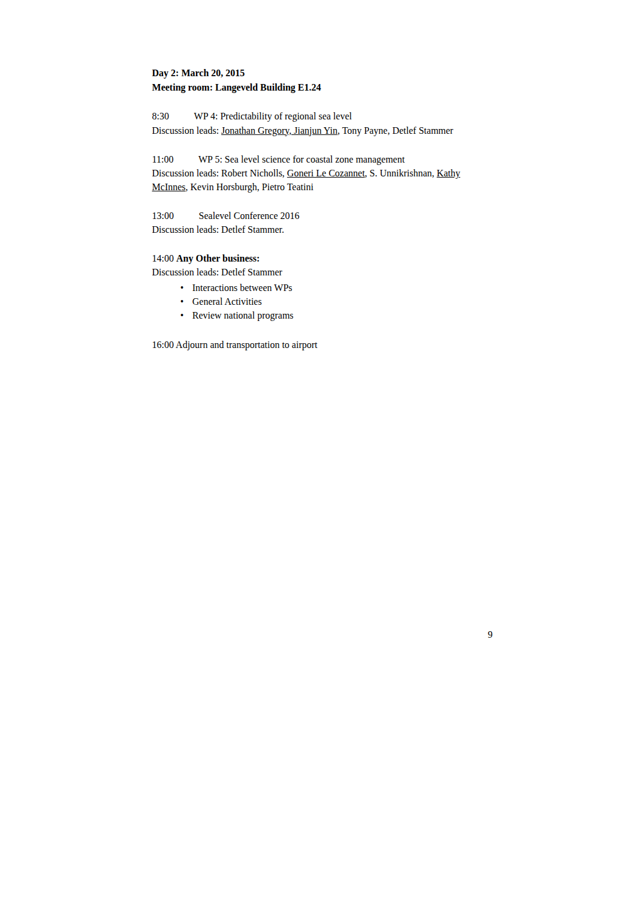Day 2: March 20, 2015
Meeting room: Langeveld Building E1.24
8:30 WP 4: Predictability of regional sea level
Discussion leads: Jonathan Gregory, Jianjun Yin, Tony Payne, Detlef Stammer
11:00 WP 5: Sea level science for coastal zone management
Discussion leads: Robert Nicholls, Goneri Le Cozannet, S. Unnikrishnan, Kathy McInnes, Kevin Horsburgh, Pietro Teatini
13:00 Sealevel Conference 2016
Discussion leads: Detlef Stammer.
14:00 Any Other business:
Discussion leads: Detlef Stammer
Interactions between WPs
General Activities
Review national programs
16:00 Adjourn and transportation to airport
9